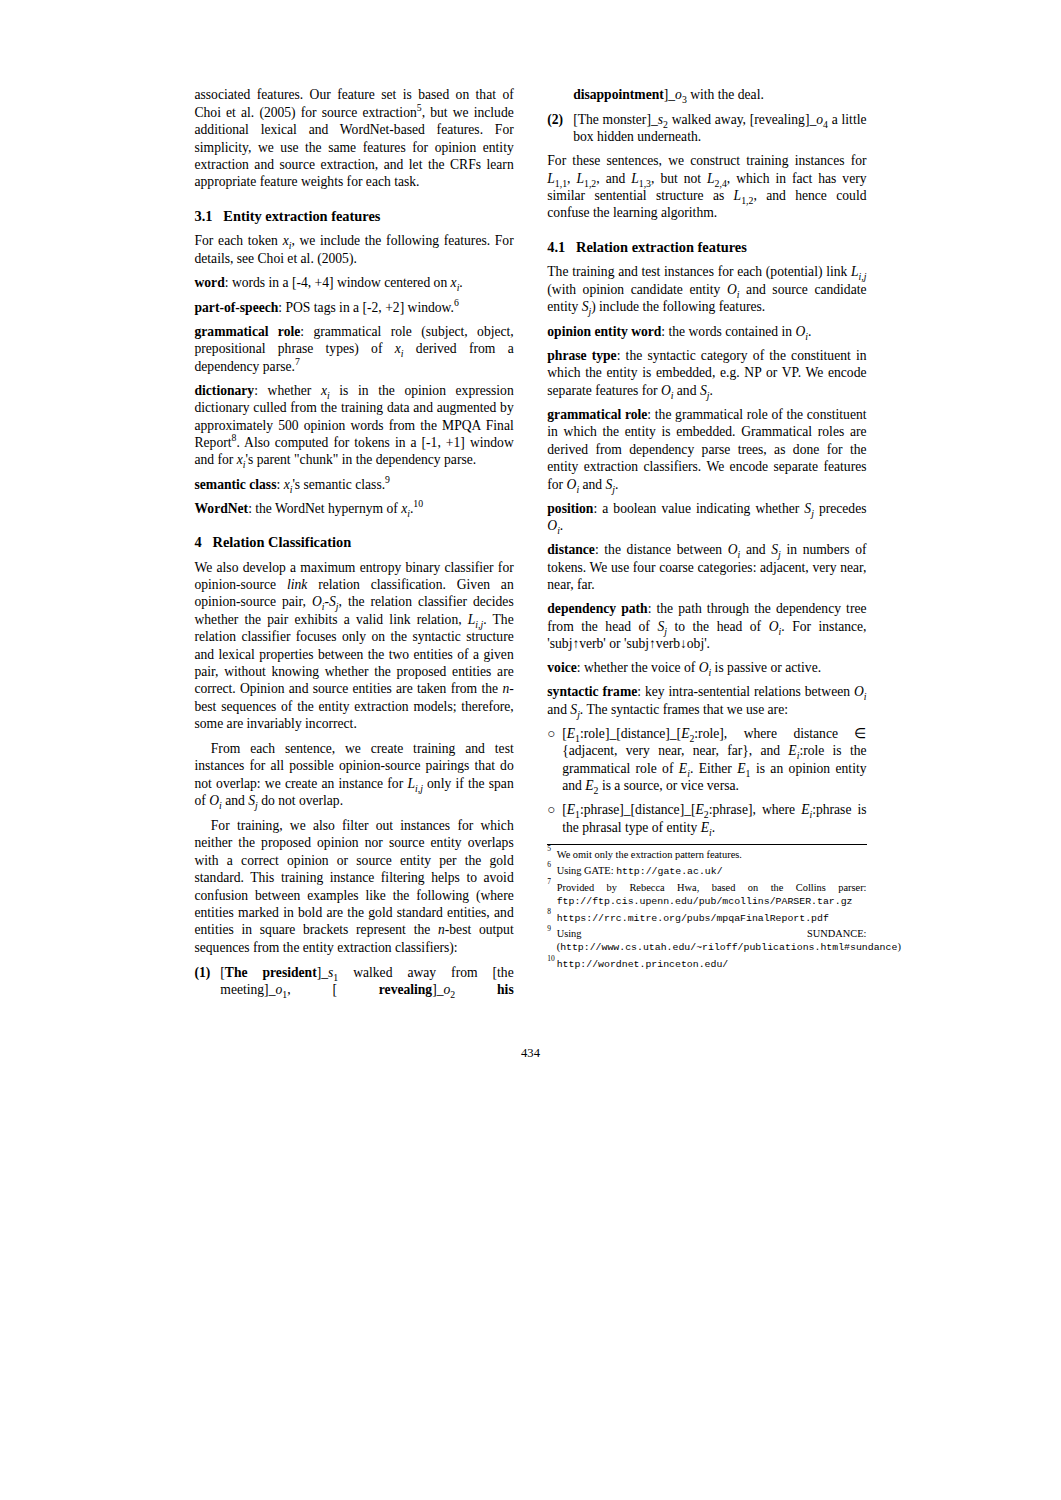associated features. Our feature set is based on that of Choi et al. (2005) for source extraction5, but we include additional lexical and WordNet-based features. For simplicity, we use the same features for opinion entity extraction and source extraction, and let the CRFs learn appropriate feature weights for each task.
3.1 Entity extraction features
For each token xi, we include the following features. For details, see Choi et al. (2005).
word: words in a [-4, +4] window centered on xi.
part-of-speech: POS tags in a [-2, +2] window.6
grammatical role: grammatical role (subject, object, prepositional phrase types) of xi derived from a dependency parse.7
dictionary: whether xi is in the opinion expression dictionary culled from the training data and augmented by approximately 500 opinion words from the MPQA Final Report8. Also computed for tokens in a [-1, +1] window and for xi's parent "chunk" in the dependency parse.
semantic class: xi's semantic class.9
WordNet: the WordNet hypernym of xi.10
4 Relation Classification
We also develop a maximum entropy binary classifier for opinion-source link relation classification. Given an opinion-source pair, Oi-Sj, the relation classifier decides whether the pair exhibits a valid link relation, Li,j. The relation classifier focuses only on the syntactic structure and lexical properties between the two entities of a given pair, without knowing whether the proposed entities are correct. Opinion and source entities are taken from the n-best sequences of the entity extraction models; therefore, some are invariably incorrect.
From each sentence, we create training and test instances for all possible opinion-source pairings that do not overlap: we create an instance for Li,j only if the span of Oi and Sj do not overlap.
For training, we also filter out instances for which neither the proposed opinion nor source entity overlaps with a correct opinion or source entity per the gold standard. This training instance filtering helps to avoid confusion between examples like the following (where entities marked in bold are the gold standard entities, and entities in square brackets represent the n-best output sequences from the entity extraction classifiers):
(1) [The president]_s1 walked away from [the meeting]_o1, [ revealing]_o2 his disappointment]_o3 with the deal.
(2) [The monster]_s2 walked away, [revealing]_o4 a little box hidden underneath.
For these sentences, we construct training instances for L1,1, L1,2, and L1,3, but not L2,4, which in fact has very similar sentential structure as L1,2, and hence could confuse the learning algorithm.
4.1 Relation extraction features
The training and test instances for each (potential) link Li,j (with opinion candidate entity Oi and source candidate entity Sj) include the following features.
opinion entity word: the words contained in Oi.
phrase type: the syntactic category of the constituent in which the entity is embedded, e.g. NP or VP. We encode separate features for Oi and Sj.
grammatical role: the grammatical role of the constituent in which the entity is embedded. Grammatical roles are derived from dependency parse trees, as done for the entity extraction classifiers. We encode separate features for Oi and Sj.
position: a boolean value indicating whether Sj precedes Oi.
distance: the distance between Oi and Sj in numbers of tokens. We use four coarse categories: adjacent, very near, near, far.
dependency path: the path through the dependency tree from the head of Sj to the head of Oi. For instance, 'subj↑verb' or 'subj↑verb↓obj'.
voice: whether the voice of Oi is passive or active.
syntactic frame: key intra-sentential relations between Oi and Sj. The syntactic frames that we use are:
○ [E1:role]_[distance]_[E2:role], where distance ∈ {adjacent, very near, near, far}, and Ei:role is the grammatical role of Ei. Either E1 is an opinion entity and E2 is a source, or vice versa.
○ [E1:phrase]_[distance]_[E2:phrase], where Ei:phrase is the phrasal type of entity Ei.
5We omit only the extraction pattern features.
6Using GATE: http://gate.ac.uk/
7Provided by Rebecca Hwa, based on the Collins parser: ftp://ftp.cis.upenn.edu/pub/mcollins/PARSER.tar.gz
8https://rrc.mitre.org/pubs/mpqaFinalReport.pdf
9Using SUNDANCE: (http://www.cs.utah.edu/~riloff/publications.html#sundance)
10http://wordnet.princeton.edu/
434